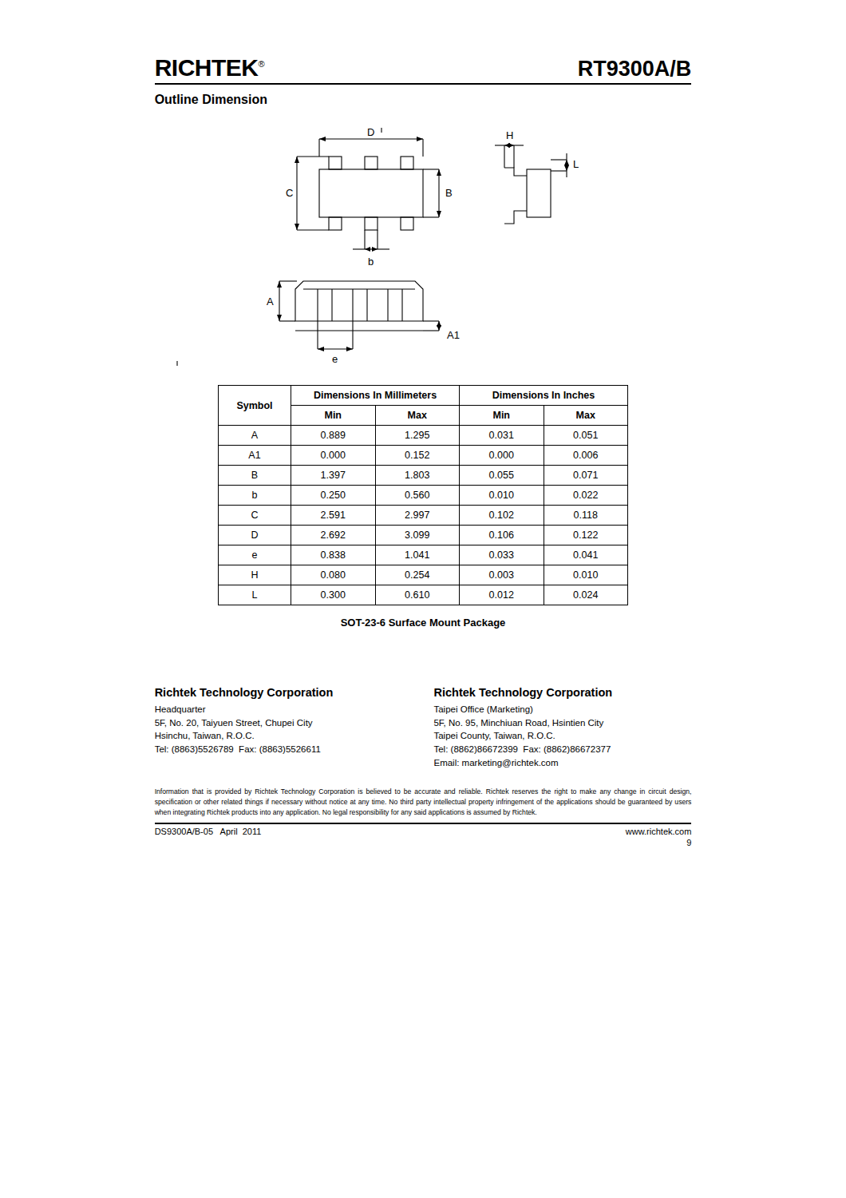RICHTEK®
RT9300A/B
Outline Dimension
D C B b H L A A1 e
| Symbol | Dimensions In Millimeters | Dimensions In Inches |
| --- | --- | --- |
| Min | Max | Min | Max |
| A | 0.889 | 1.295 | 0.031 | 0.051 |
| A1 | 0.000 | 0.152 | 0.000 | 0.006 |
| B | 1.397 | 1.803 | 0.055 | 0.071 |
| b | 0.250 | 0.560 | 0.010 | 0.022 |
| C | 2.591 | 2.997 | 0.102 | 0.118 |
| D | 2.692 | 3.099 | 0.106 | 0.122 |
| e | 0.838 | 1.041 | 0.033 | 0.041 |
| H | 0.080 | 0.254 | 0.003 | 0.010 |
| L | 0.300 | 0.610 | 0.012 | 0.024 |
SOT-23-6 Surface Mount Package
Richtek Technology Corporation
Headquarter
5F, No. 20, Taiyuen Street, Chupei City
Hsinchu, Taiwan, R.O.C.
Tel: (8863)5526789 Fax: (8863)5526611
Richtek Technology Corporation
Taipei Office (Marketing)
5F, No. 95, Minchiuan Road, Hsintien City
Taipei County, Taiwan, R.O.C.
Tel: (8862)86672399 Fax: (8862)86672377
Email: marketing@richtek.com
Information that is provided by Richtek Technology Corporation is believed to be accurate and reliable. Richtek reserves the right to make any change in circuit design, specification or other related things if necessary without notice at any time. No third party intellectual property infringement of the applications should be guaranteed by users when integrating Richtek products into any application. No legal responsibility for any said applications is assumed by Richtek.
DS9300A/B-05 April 2011
www.richtek.com
9